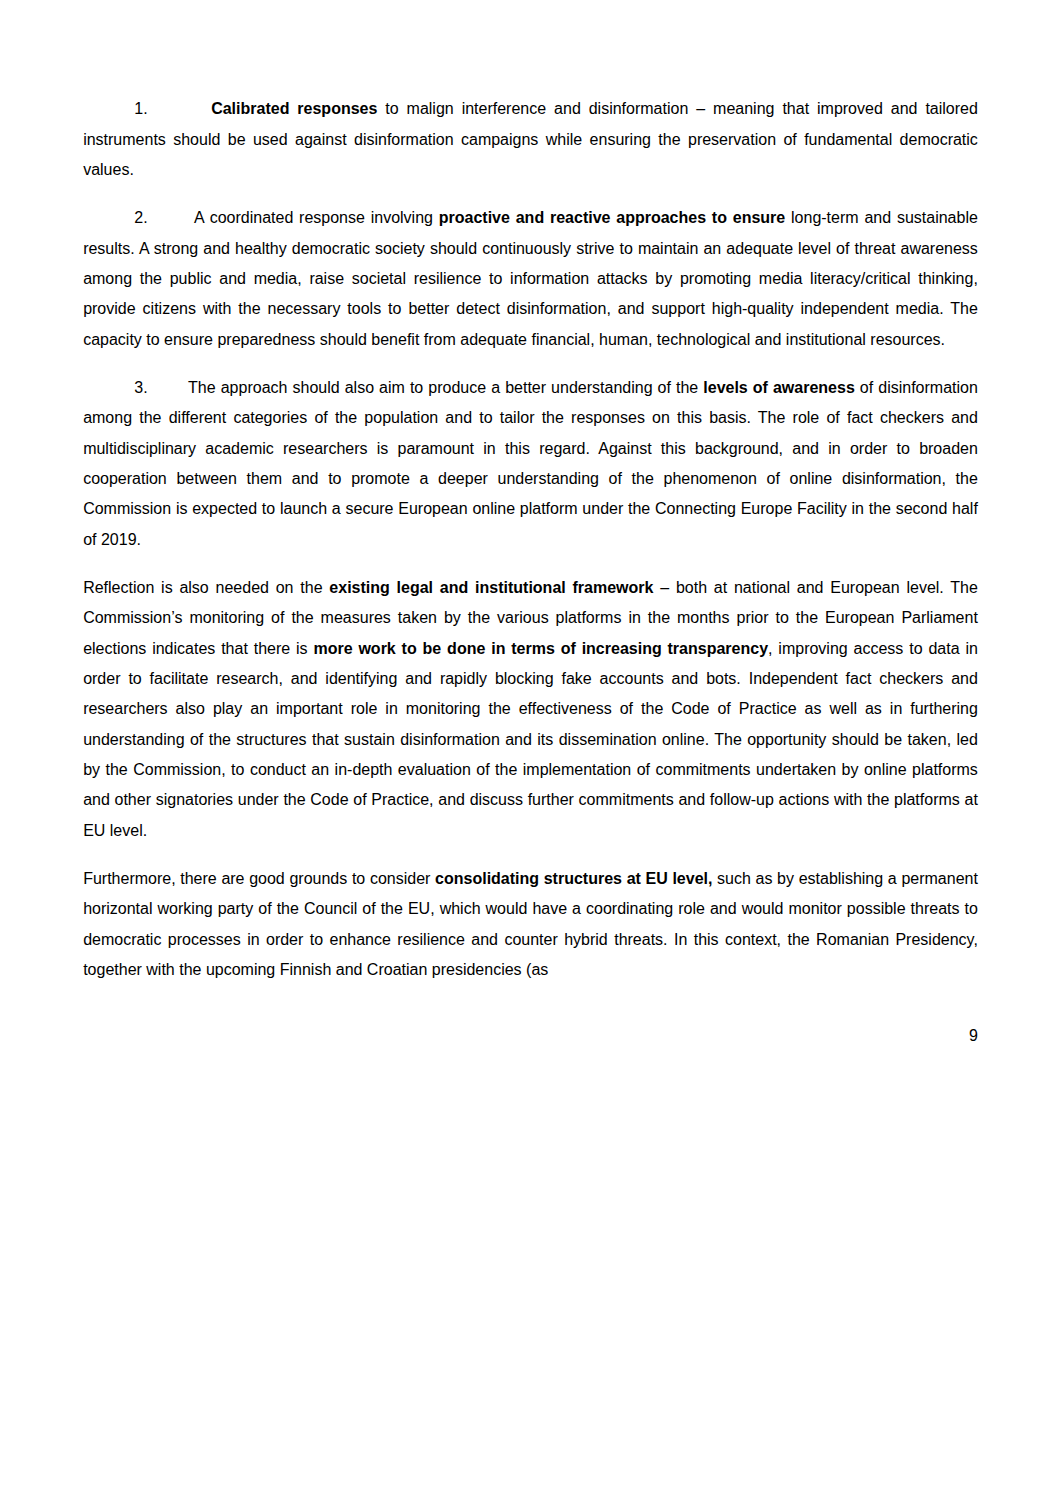1. Calibrated responses to malign interference and disinformation – meaning that improved and tailored instruments should be used against disinformation campaigns while ensuring the preservation of fundamental democratic values.
2. A coordinated response involving proactive and reactive approaches to ensure long-term and sustainable results. A strong and healthy democratic society should continuously strive to maintain an adequate level of threat awareness among the public and media, raise societal resilience to information attacks by promoting media literacy/critical thinking, provide citizens with the necessary tools to better detect disinformation, and support high-quality independent media. The capacity to ensure preparedness should benefit from adequate financial, human, technological and institutional resources.
3. The approach should also aim to produce a better understanding of the levels of awareness of disinformation among the different categories of the population and to tailor the responses on this basis. The role of fact checkers and multidisciplinary academic researchers is paramount in this regard. Against this background, and in order to broaden cooperation between them and to promote a deeper understanding of the phenomenon of online disinformation, the Commission is expected to launch a secure European online platform under the Connecting Europe Facility in the second half of 2019.
Reflection is also needed on the existing legal and institutional framework – both at national and European level. The Commission’s monitoring of the measures taken by the various platforms in the months prior to the European Parliament elections indicates that there is more work to be done in terms of increasing transparency, improving access to data in order to facilitate research, and identifying and rapidly blocking fake accounts and bots. Independent fact checkers and researchers also play an important role in monitoring the effectiveness of the Code of Practice as well as in furthering understanding of the structures that sustain disinformation and its dissemination online. The opportunity should be taken, led by the Commission, to conduct an in-depth evaluation of the implementation of commitments undertaken by online platforms and other signatories under the Code of Practice, and discuss further commitments and follow-up actions with the platforms at EU level.
Furthermore, there are good grounds to consider consolidating structures at EU level, such as by establishing a permanent horizontal working party of the Council of the EU, which would have a coordinating role and would monitor possible threats to democratic processes in order to enhance resilience and counter hybrid threats. In this context, the Romanian Presidency, together with the upcoming Finnish and Croatian presidencies (as
9